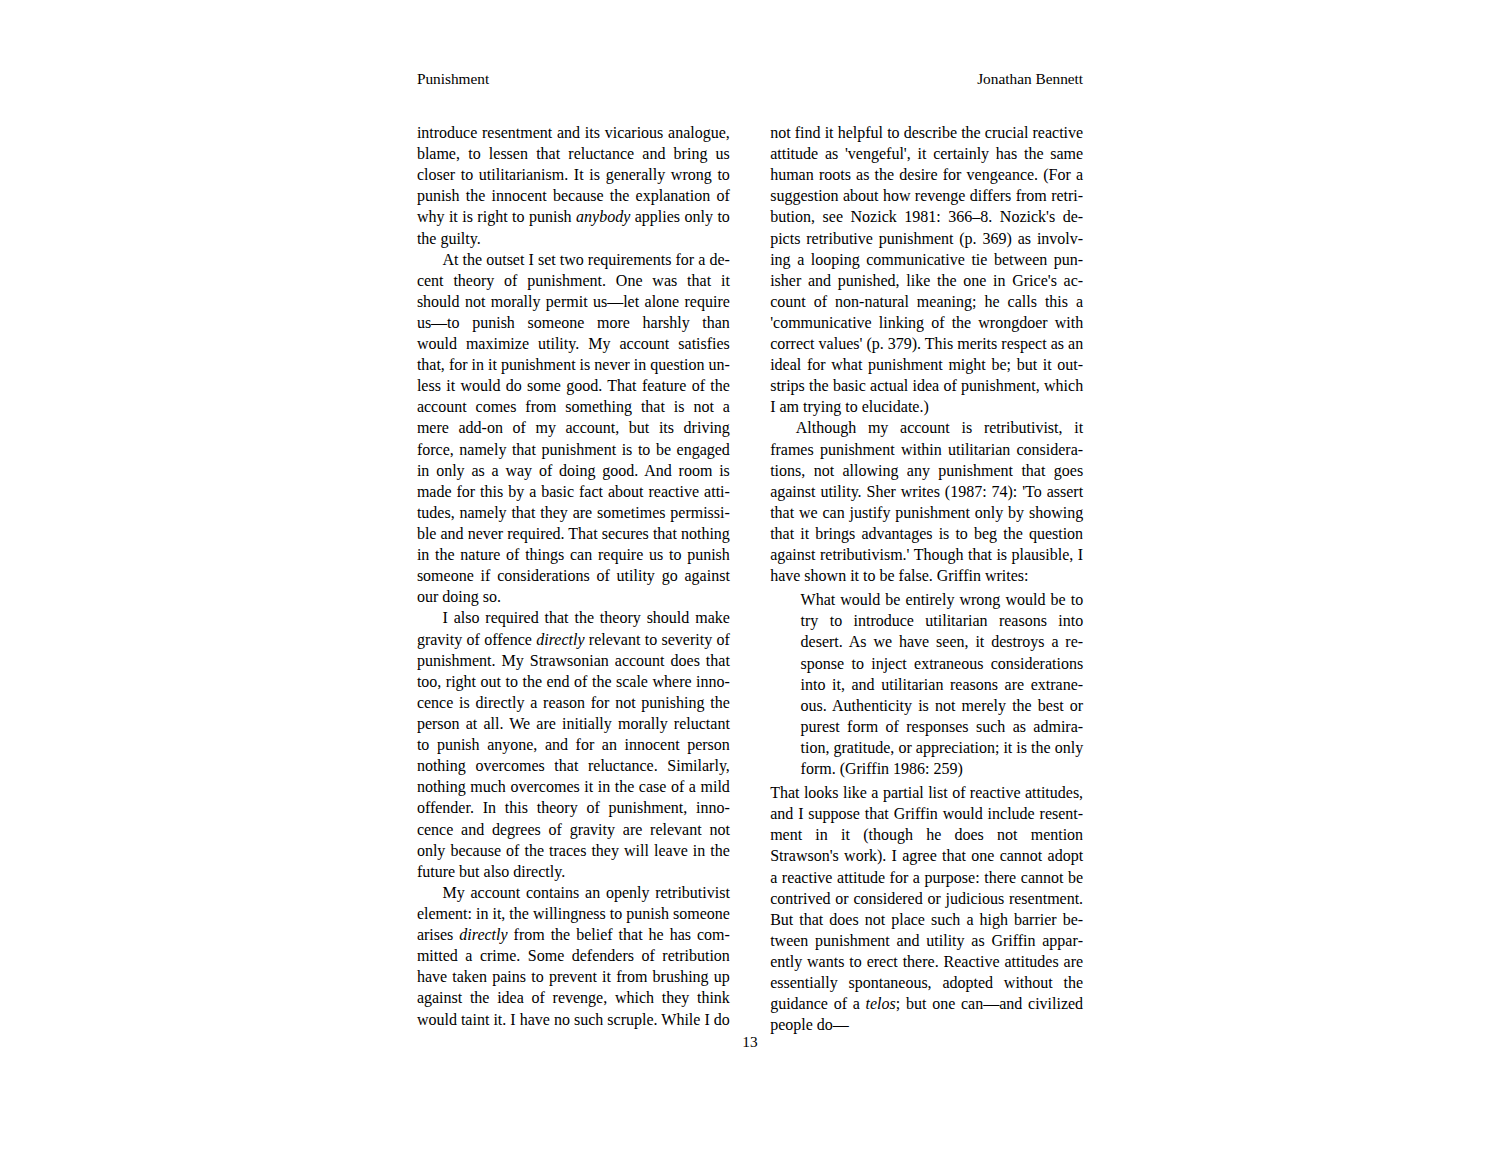Punishment
Jonathan Bennett
introduce resentment and its vicarious analogue, blame, to lessen that reluctance and bring us closer to utilitarianism. It is generally wrong to punish the innocent because the explanation of why it is right to punish anybody applies only to the guilty.
At the outset I set two requirements for a decent theory of punishment. One was that it should not morally permit us—let alone require us—to punish someone more harshly than would maximize utility. My account satisfies that, for in it punishment is never in question unless it would do some good. That feature of the account comes from something that is not a mere add-on of my account, but its driving force, namely that punishment is to be engaged in only as a way of doing good. And room is made for this by a basic fact about reactive attitudes, namely that they are sometimes permissible and never required. That secures that nothing in the nature of things can require us to punish someone if considerations of utility go against our doing so.
I also required that the theory should make gravity of offence directly relevant to severity of punishment. My Strawsonian account does that too, right out to the end of the scale where innocence is directly a reason for not punishing the person at all. We are initially morally reluctant to punish anyone, and for an innocent person nothing overcomes that reluctance. Similarly, nothing much overcomes it in the case of a mild offender. In this theory of punishment, innocence and degrees of gravity are relevant not only because of the traces they will leave in the future but also directly.
My account contains an openly retributivist element: in it, the willingness to punish someone arises directly from the belief that he has committed a crime. Some defenders of retribution have taken pains to prevent it from brushing up against the idea of revenge, which they think would taint it. I have no such scruple. While I do not find it helpful to describe the crucial reactive attitude as 'vengeful', it certainly has the same human roots as the desire for vengeance. (For a suggestion about how revenge differs from retribution, see Nozick 1981: 366–8. Nozick's depicts retributive punishment (p. 369) as involving a looping communicative tie between punisher and punished, like the one in Grice's account of non-natural meaning; he calls this a 'communicative linking of the wrongdoer with correct values' (p. 379). This merits respect as an ideal for what punishment might be; but it outstrips the basic actual idea of punishment, which I am trying to elucidate.)
Although my account is retributivist, it frames punishment within utilitarian considerations, not allowing any punishment that goes against utility. Sher writes (1987: 74): 'To assert that we can justify punishment only by showing that it brings advantages is to beg the question against retributivism.' Though that is plausible, I have shown it to be false. Griffin writes:
What would be entirely wrong would be to try to introduce utilitarian reasons into desert. As we have seen, it destroys a response to inject extraneous considerations into it, and utilitarian reasons are extraneous. Authenticity is not merely the best or purest form of responses such as admiration, gratitude, or appreciation; it is the only form. (Griffin 1986: 259)
That looks like a partial list of reactive attitudes, and I suppose that Griffin would include resentment in it (though he does not mention Strawson's work). I agree that one cannot adopt a reactive attitude for a purpose: there cannot be contrived or considered or judicious resentment. But that does not place such a high barrier between punishment and utility as Griffin apparently wants to erect there. Reactive attitudes are essentially spontaneous, adopted without the guidance of a telos; but one can—and civilized people do—
13